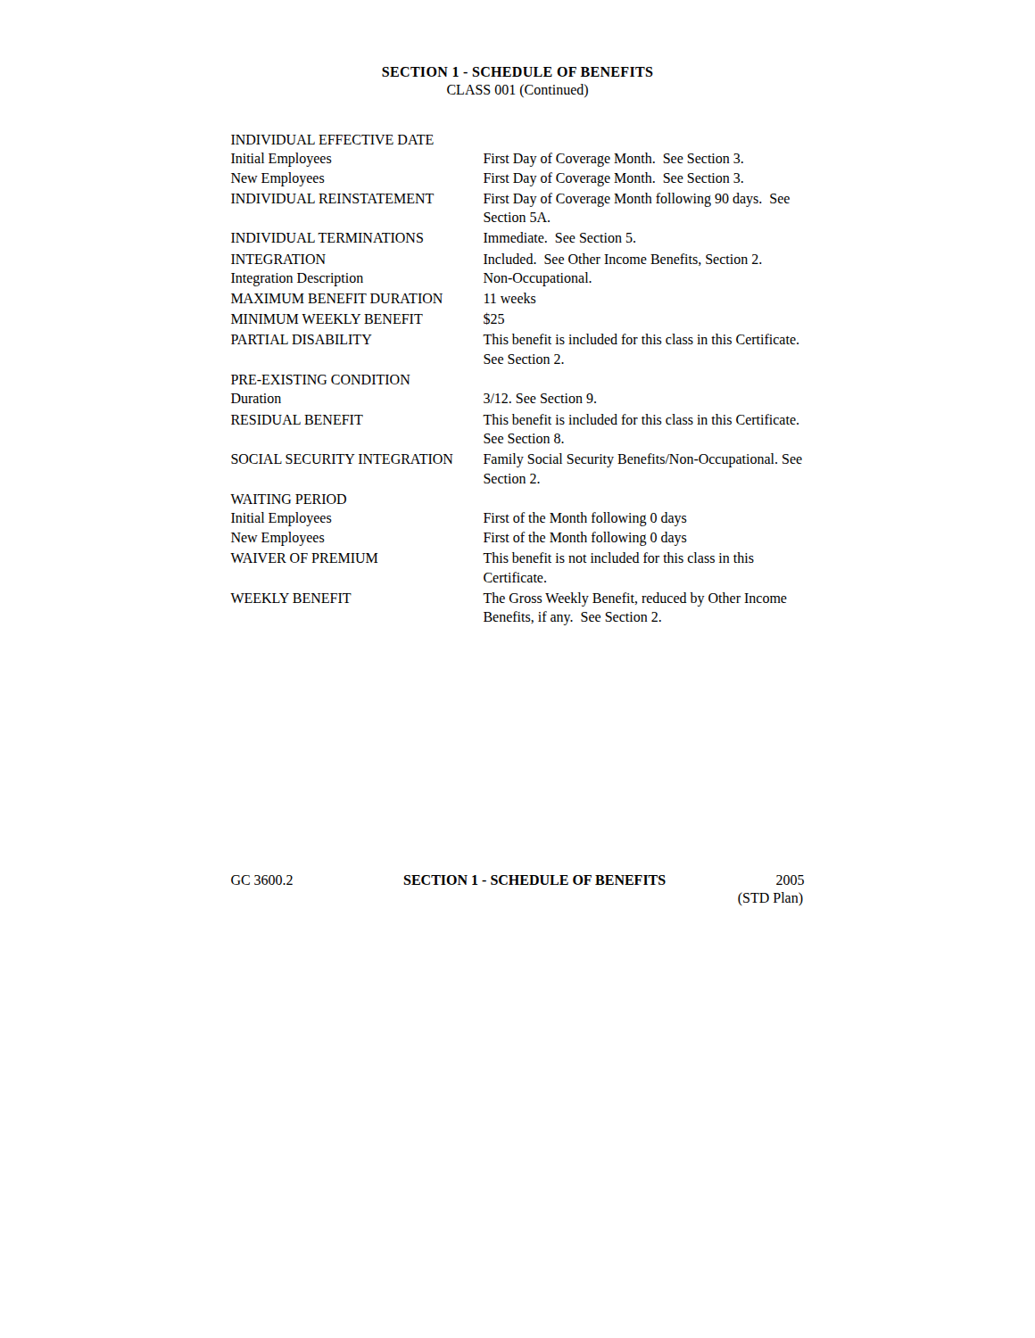SECTION 1 - SCHEDULE OF BENEFITS
CLASS 001 (Continued)
| INDIVIDUAL EFFECTIVE DATE | |
| Initial Employees | First Day of Coverage Month. See Section 3. |
| New Employees | First Day of Coverage Month. See Section 3. |
| INDIVIDUAL REINSTATEMENT | First Day of Coverage Month following 90 days. See Section 5A. |
| INDIVIDUAL TERMINATIONS | Immediate. See Section 5. |
| INTEGRATION | Included. See Other Income Benefits, Section 2. |
| Integration Description | Non-Occupational. |
| MAXIMUM BENEFIT DURATION | 11 weeks |
| MINIMUM WEEKLY BENEFIT | $25 |
| PARTIAL DISABILITY | This benefit is included for this class in this Certificate. See Section 2. |
| PRE-EXISTING CONDITION | |
| Duration | 3/12. See Section 9. |
| RESIDUAL BENEFIT | This benefit is included for this class in this Certificate. See Section 8. |
| SOCIAL SECURITY INTEGRATION | Family Social Security Benefits/Non-Occupational. See Section 2. |
| WAITING PERIOD | |
| Initial Employees | First of the Month following 0 days |
| New Employees | First of the Month following 0 days |
| WAIVER OF PREMIUM | This benefit is not included for this class in this Certificate. |
| WEEKLY BENEFIT | The Gross Weekly Benefit, reduced by Other Income Benefits, if any. See Section 2. |
GC 3600.2
SECTION 1 - SCHEDULE OF BENEFITS
2005
(STD Plan)